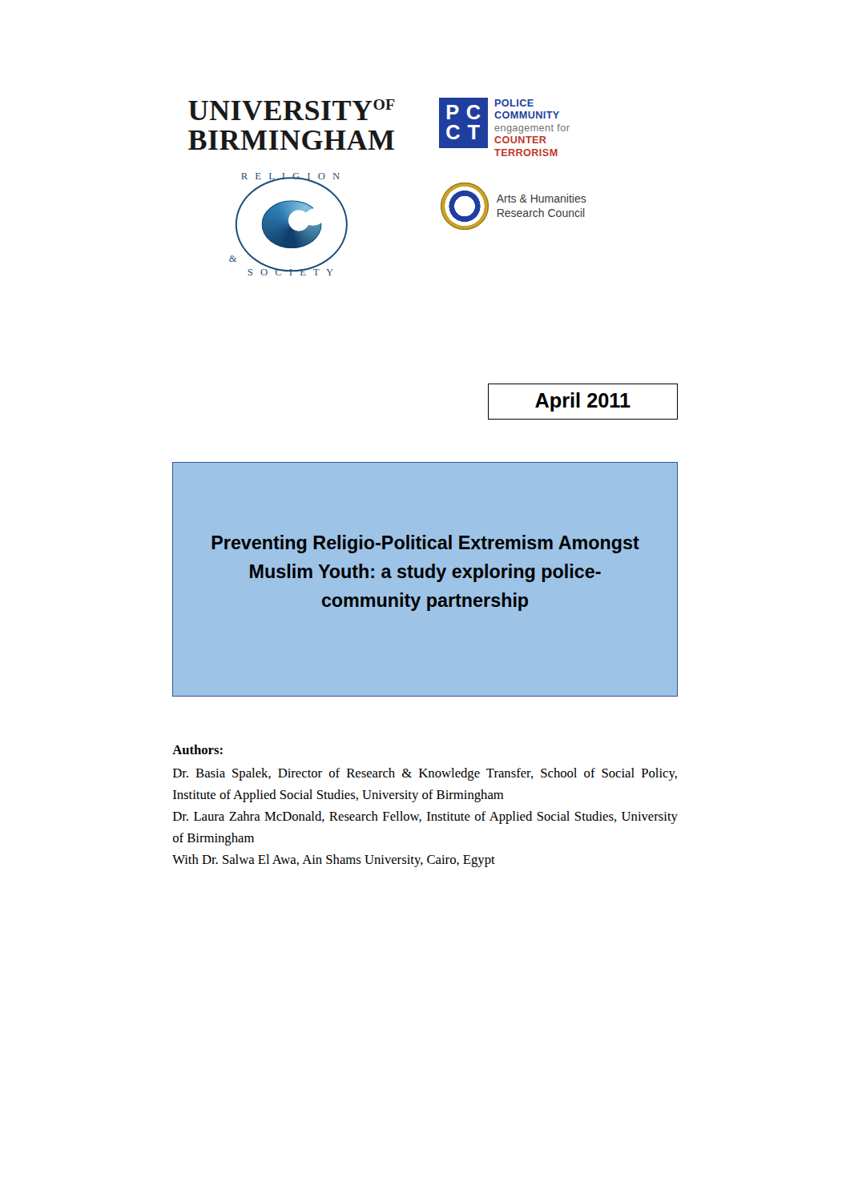UNIVERSITYOF
BIRMINGHAM
R E L I G I O N
&
S O C I E T Y
P C
C T
POLICE
COMMUNITY
engagement for
COUNTER
TERRORISM
Arts & Humanities
Research Council
April 2011
Preventing Religio-Political Extremism Amongst Muslim Youth: a study exploring police-community partnership
Authors:
Dr. Basia Spalek, Director of Research & Knowledge Transfer, School of Social Policy, Institute of Applied Social Studies, University of Birmingham
Dr. Laura Zahra McDonald, Research Fellow, Institute of Applied Social Studies, University of Birmingham
With Dr. Salwa El Awa, Ain Shams University, Cairo, Egypt